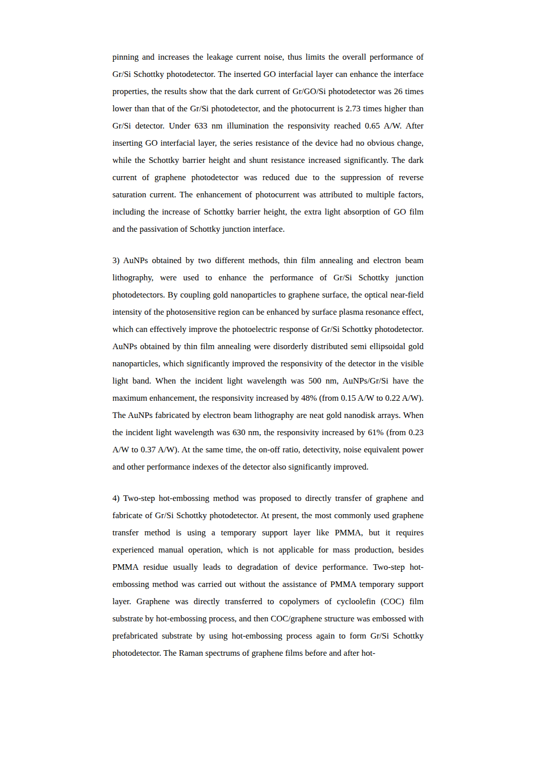pinning and increases the leakage current noise, thus limits the overall performance of Gr/Si Schottky photodetector. The inserted GO interfacial layer can enhance the interface properties, the results show that the dark current of Gr/GO/Si photodetector was 26 times lower than that of the Gr/Si photodetector, and the photocurrent is 2.73 times higher than Gr/Si detector. Under 633 nm illumination the responsivity reached 0.65 A/W. After inserting GO interfacial layer, the series resistance of the device had no obvious change, while the Schottky barrier height and shunt resistance increased significantly. The dark current of graphene photodetector was reduced due to the suppression of reverse saturation current. The enhancement of photocurrent was attributed to multiple factors, including the increase of Schottky barrier height, the extra light absorption of GO film and the passivation of Schottky junction interface.
3) AuNPs obtained by two different methods, thin film annealing and electron beam lithography, were used to enhance the performance of Gr/Si Schottky junction photodetectors. By coupling gold nanoparticles to graphene surface, the optical near-field intensity of the photosensitive region can be enhanced by surface plasma resonance effect, which can effectively improve the photoelectric response of Gr/Si Schottky photodetector. AuNPs obtained by thin film annealing were disorderly distributed semi ellipsoidal gold nanoparticles, which significantly improved the responsivity of the detector in the visible light band. When the incident light wavelength was 500 nm, AuNPs/Gr/Si have the maximum enhancement, the responsivity increased by 48% (from 0.15 A/W to 0.22 A/W). The AuNPs fabricated by electron beam lithography are neat gold nanodisk arrays. When the incident light wavelength was 630 nm, the responsivity increased by 61% (from 0.23 A/W to 0.37 A/W). At the same time, the on-off ratio, detectivity, noise equivalent power and other performance indexes of the detector also significantly improved.
4) Two-step hot-embossing method was proposed to directly transfer of graphene and fabricate of Gr/Si Schottky photodetector. At present, the most commonly used graphene transfer method is using a temporary support layer like PMMA, but it requires experienced manual operation, which is not applicable for mass production, besides PMMA residue usually leads to degradation of device performance. Two-step hot-embossing method was carried out without the assistance of PMMA temporary support layer. Graphene was directly transferred to copolymers of cycloolefin (COC) film substrate by hot-embossing process, and then COC/graphene structure was embossed with prefabricated substrate by using hot-embossing process again to form Gr/Si Schottky photodetector. The Raman spectrums of graphene films before and after hot-